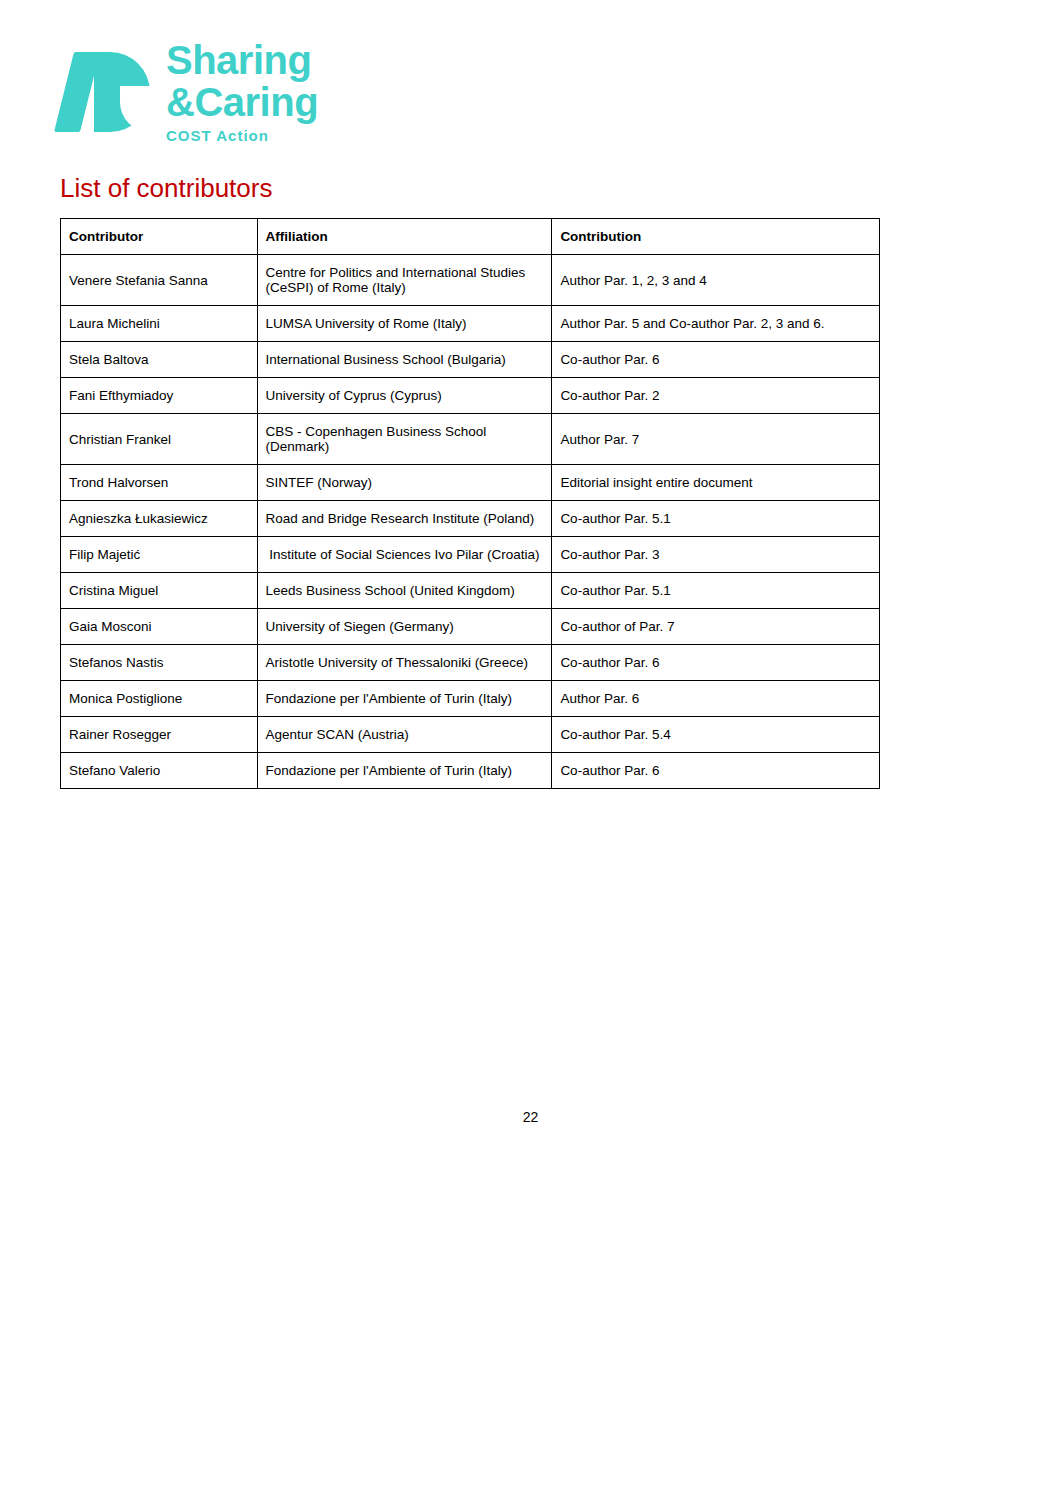Sharing &Caring COST Action
List of contributors
| Contributor | Affiliation | Contribution |
| --- | --- | --- |
| Venere Stefania Sanna | Centre for Politics and International Studies (CeSPI) of Rome (Italy) | Author Par. 1, 2, 3 and 4 |
| Laura Michelini | LUMSA University of Rome (Italy) | Author Par. 5 and Co-author Par. 2, 3 and 6. |
| Stela Baltova | International Business School (Bulgaria) | Co-author Par. 6 |
| Fani Efthymiadoy | University of Cyprus (Cyprus) | Co-author Par. 2 |
| Christian Frankel | CBS - Copenhagen Business School (Denmark) | Author Par. 7 |
| Trond Halvorsen | SINTEF (Norway) | Editorial insight entire document |
| Agnieszka Łukasiewicz | Road and Bridge Research Institute (Poland) | Co-author Par. 5.1 |
| Filip Majetić | Institute of Social Sciences Ivo Pilar (Croatia) | Co-author Par. 3 |
| Cristina Miguel | Leeds Business School (United Kingdom) | Co-author Par. 5.1 |
| Gaia Mosconi | University of Siegen (Germany) | Co-author of Par. 7 |
| Stefanos Nastis | Aristotle University of Thessaloniki (Greece) | Co-author Par. 6 |
| Monica Postiglione | Fondazione per l'Ambiente of Turin (Italy) | Author Par. 6 |
| Rainer Rosegger | Agentur SCAN (Austria) | Co-author Par. 5.4 |
| Stefano Valerio | Fondazione per l'Ambiente of Turin (Italy) | Co-author Par. 6 |
22